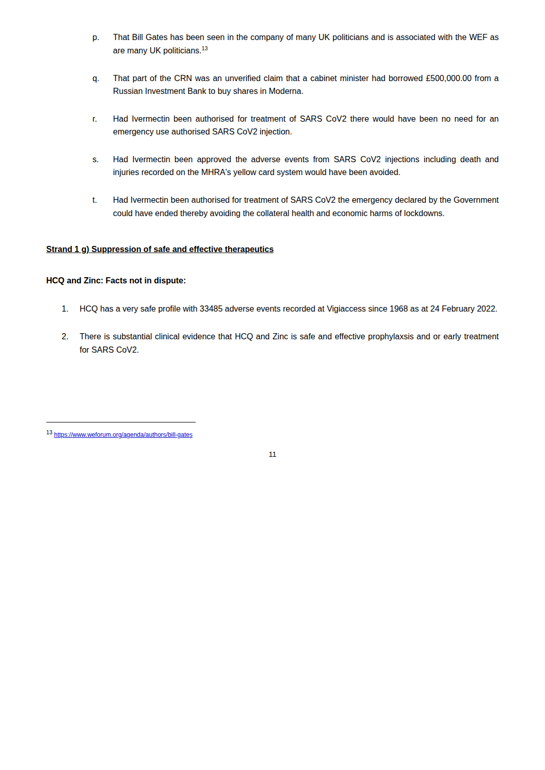p. That Bill Gates has been seen in the company of many UK politicians and is associated with the WEF as are many UK politicians.13
q. That part of the CRN was an unverified claim that a cabinet minister had borrowed £500,000.00 from a Russian Investment Bank to buy shares in Moderna.
r. Had Ivermectin been authorised for treatment of SARS CoV2 there would have been no need for an emergency use authorised SARS CoV2 injection.
s. Had Ivermectin been approved the adverse events from SARS CoV2 injections including death and injuries recorded on the MHRA's yellow card system would have been avoided.
t. Had Ivermectin been authorised for treatment of SARS CoV2 the emergency declared by the Government could have ended thereby avoiding the collateral health and economic harms of lockdowns.
Strand 1 g) Suppression of safe and effective therapeutics
HCQ and Zinc: Facts not in dispute:
1. HCQ has a very safe profile with 33485 adverse events recorded at Vigiaccess since 1968 as at 24 February 2022.
2. There is substantial clinical evidence that HCQ and Zinc is safe and effective prophylaxsis and or early treatment for SARS CoV2.
13 https://www.weforum.org/agenda/authors/bill-gates
11